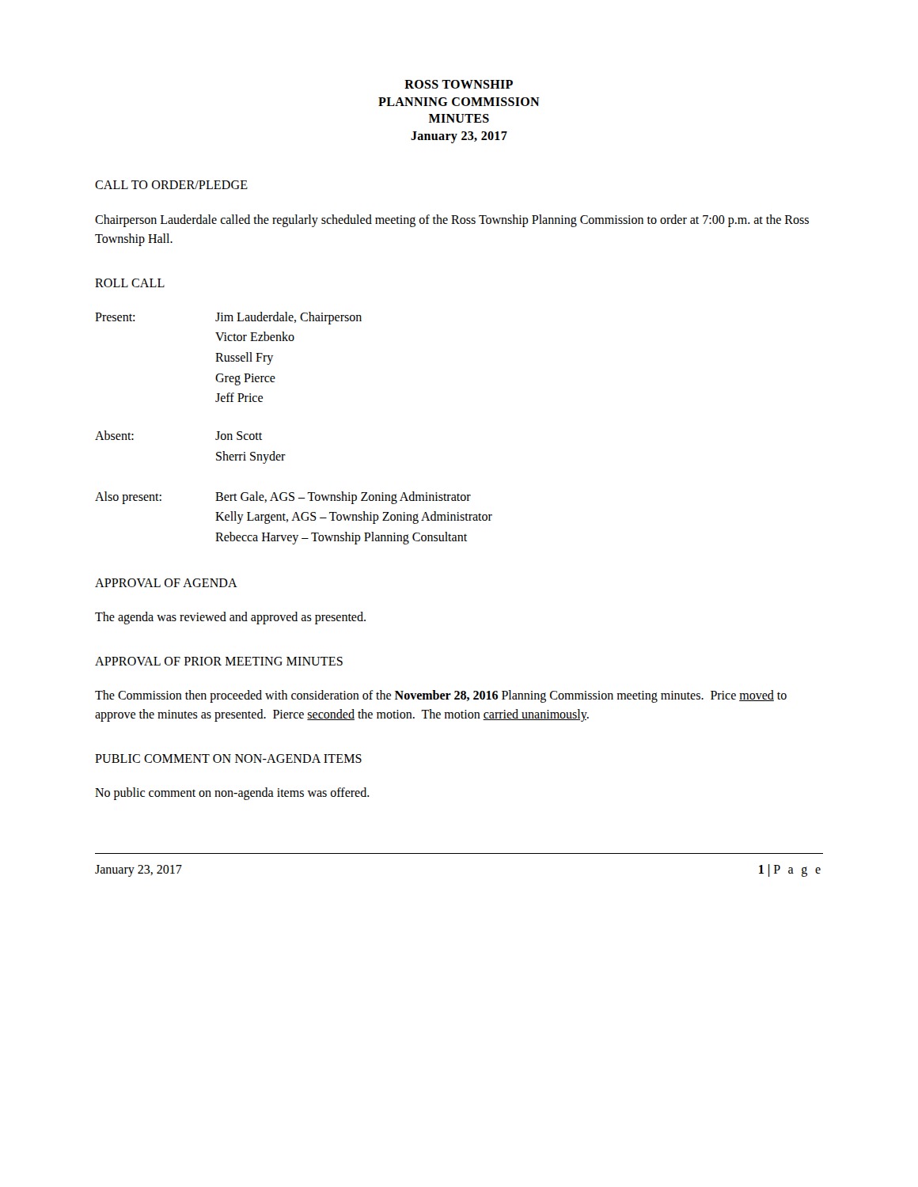ROSS TOWNSHIP
PLANNING COMMISSION
MINUTES
January 23, 2017
CALL TO ORDER/PLEDGE
Chairperson Lauderdale called the regularly scheduled meeting of the Ross Township Planning Commission to order at 7:00 p.m. at the Ross Township Hall.
ROLL CALL
Present:
Jim Lauderdale, Chairperson
Victor Ezbenko
Russell Fry
Greg Pierce
Jeff Price
Absent:
Jon Scott
Sherri Snyder
Also present:
Bert Gale, AGS – Township Zoning Administrator
Kelly Largent, AGS – Township Zoning Administrator
Rebecca Harvey – Township Planning Consultant
APPROVAL OF AGENDA
The agenda was reviewed and approved as presented.
APPROVAL OF PRIOR MEETING MINUTES
The Commission then proceeded with consideration of the November 28, 2016 Planning Commission meeting minutes. Price moved to approve the minutes as presented. Pierce seconded the motion. The motion carried unanimously.
PUBLIC COMMENT ON NON-AGENDA ITEMS
No public comment on non-agenda items was offered.
January 23, 2017
1 | P a g e